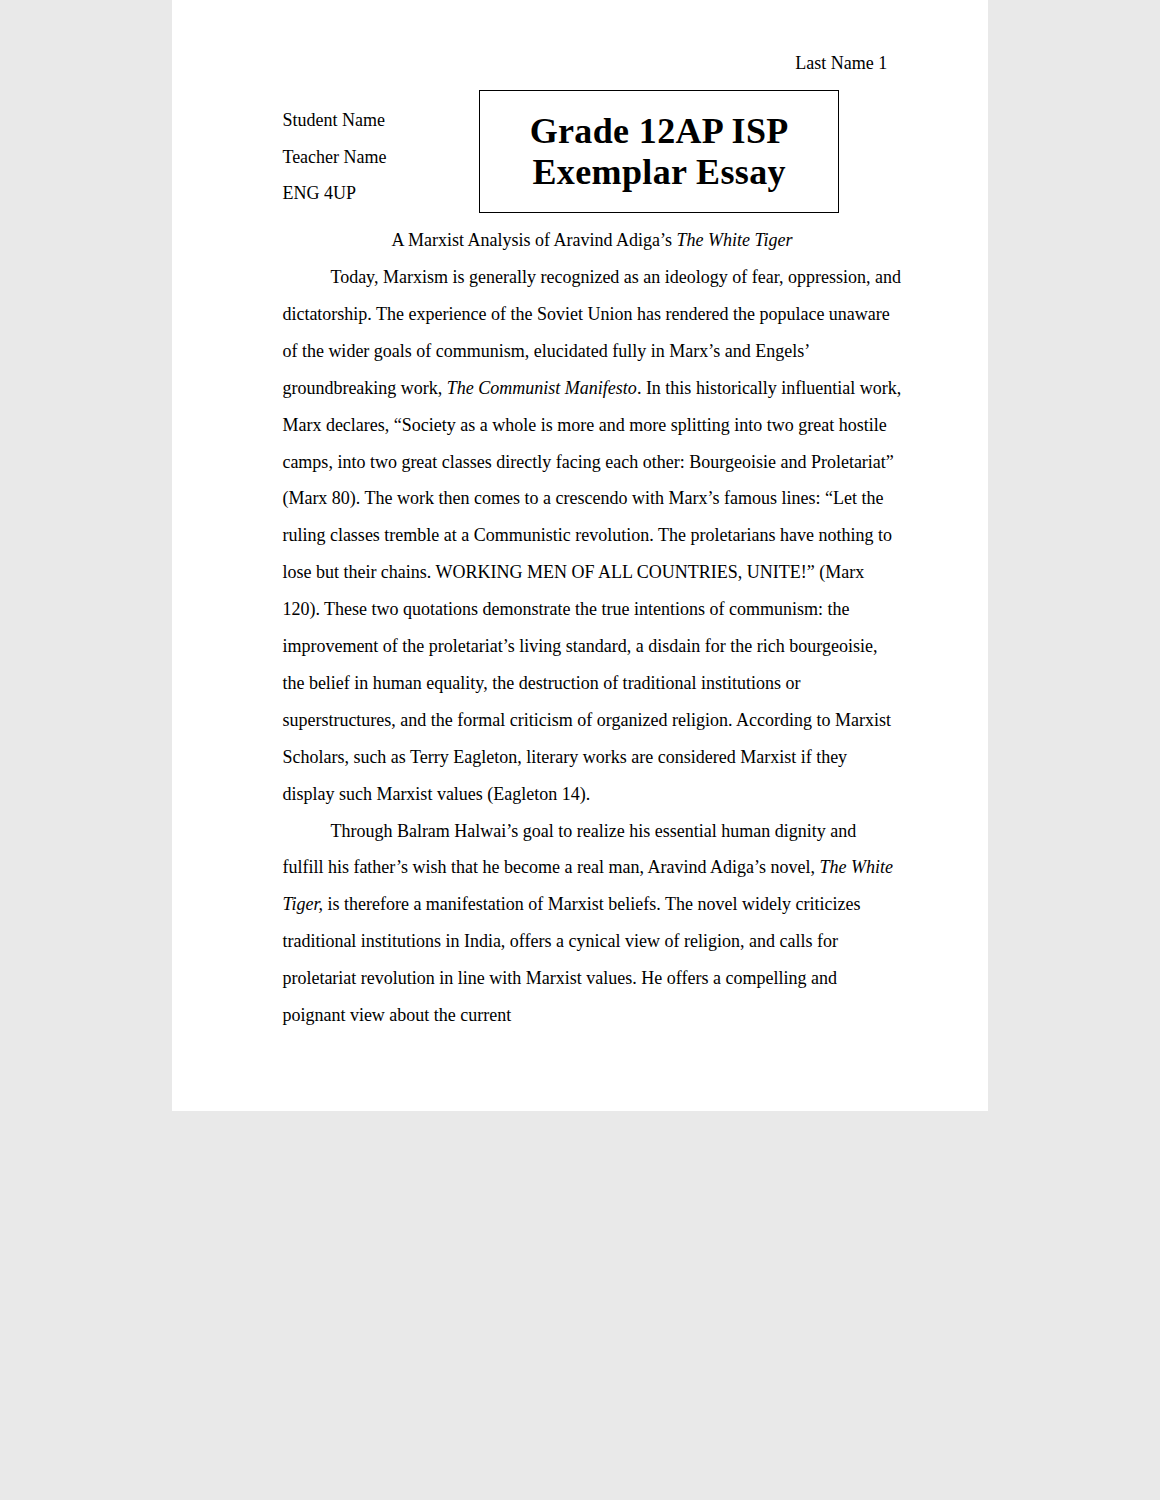Last Name 1
Grade 12AP ISP
Exemplar Essay
Student Name
Teacher Name
ENG 4UP
A Marxist Analysis of Aravind Adiga’s The White Tiger
Today, Marxism is generally recognized as an ideology of fear, oppression, and dictatorship. The experience of the Soviet Union has rendered the populace unaware of the wider goals of communism, elucidated fully in Marx’s and Engels’ groundbreaking work, The Communist Manifesto. In this historically influential work, Marx declares, “Society as a whole is more and more splitting into two great hostile camps, into two great classes directly facing each other: Bourgeoisie and Proletariat” (Marx 80). The work then comes to a crescendo with Marx’s famous lines: “Let the ruling classes tremble at a Communistic revolution. The proletarians have nothing to lose but their chains. WORKING MEN OF ALL COUNTRIES, UNITE!” (Marx 120). These two quotations demonstrate the true intentions of communism: the improvement of the proletariat’s living standard, a disdain for the rich bourgeoisie, the belief in human equality, the destruction of traditional institutions or superstructures, and the formal criticism of organized religion. According to Marxist Scholars, such as Terry Eagleton, literary works are considered Marxist if they display such Marxist values (Eagleton 14).
Through Balram Halwai’s goal to realize his essential human dignity and fulfill his father’s wish that he become a real man, Aravind Adiga’s novel, The White Tiger, is therefore a manifestation of Marxist beliefs. The novel widely criticizes traditional institutions in India, offers a cynical view of religion, and calls for proletariat revolution in line with Marxist values. He offers a compelling and poignant view about the current